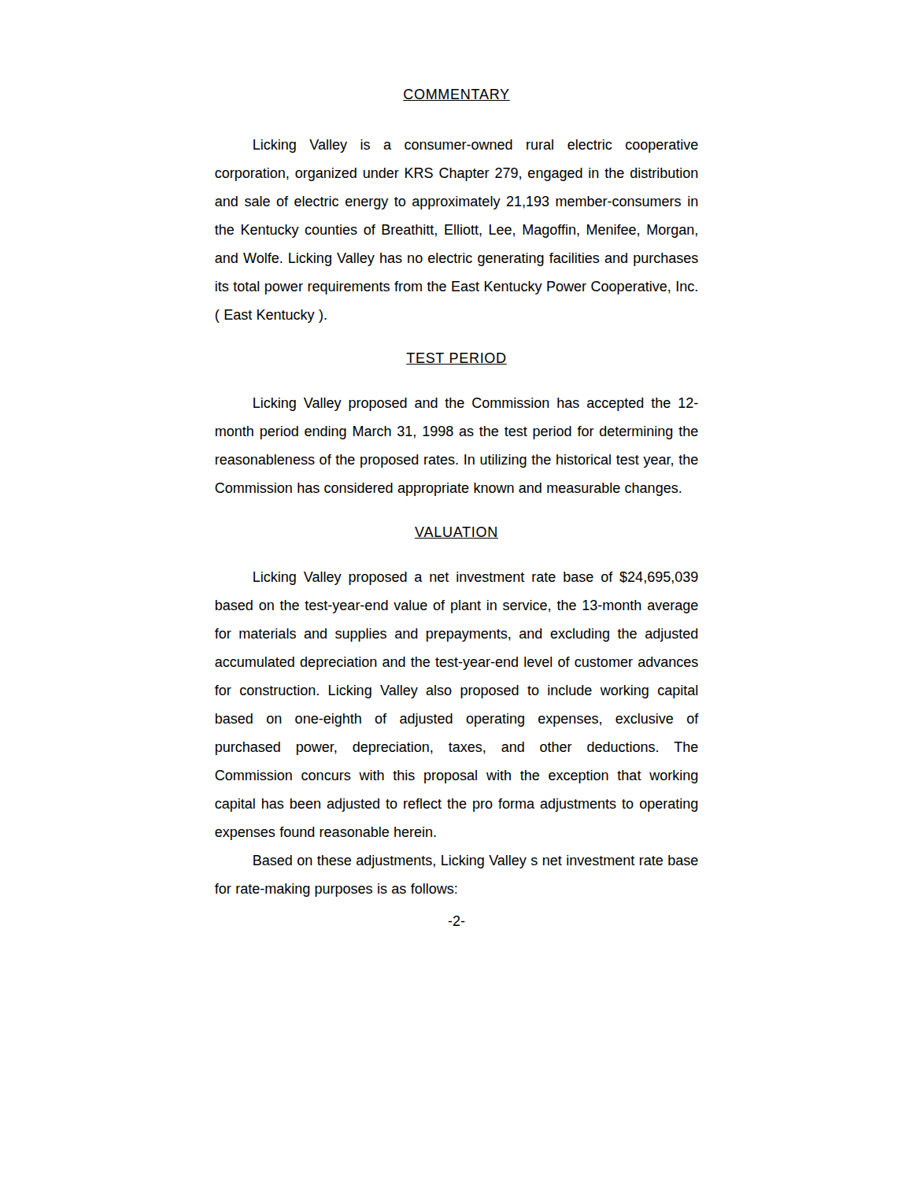COMMENTARY
Licking Valley is a consumer-owned rural electric cooperative corporation, organized under KRS Chapter 279, engaged in the distribution and sale of electric energy to approximately 21,193 member-consumers in the Kentucky counties of Breathitt, Elliott, Lee, Magoffin, Menifee, Morgan, and Wolfe. Licking Valley has no electric generating facilities and purchases its total power requirements from the East Kentucky Power Cooperative, Inc. ( East Kentucky ).
TEST PERIOD
Licking Valley proposed and the Commission has accepted the 12-month period ending March 31, 1998 as the test period for determining the reasonableness of the proposed rates. In utilizing the historical test year, the Commission has considered appropriate known and measurable changes.
VALUATION
Licking Valley proposed a net investment rate base of $24,695,039 based on the test-year-end value of plant in service, the 13-month average for materials and supplies and prepayments, and excluding the adjusted accumulated depreciation and the test-year-end level of customer advances for construction. Licking Valley also proposed to include working capital based on one-eighth of adjusted operating expenses, exclusive of purchased power, depreciation, taxes, and other deductions. The Commission concurs with this proposal with the exception that working capital has been adjusted to reflect the pro forma adjustments to operating expenses found reasonable herein.
Based on these adjustments, Licking Valley s net investment rate base for rate-making purposes is as follows:
-2-